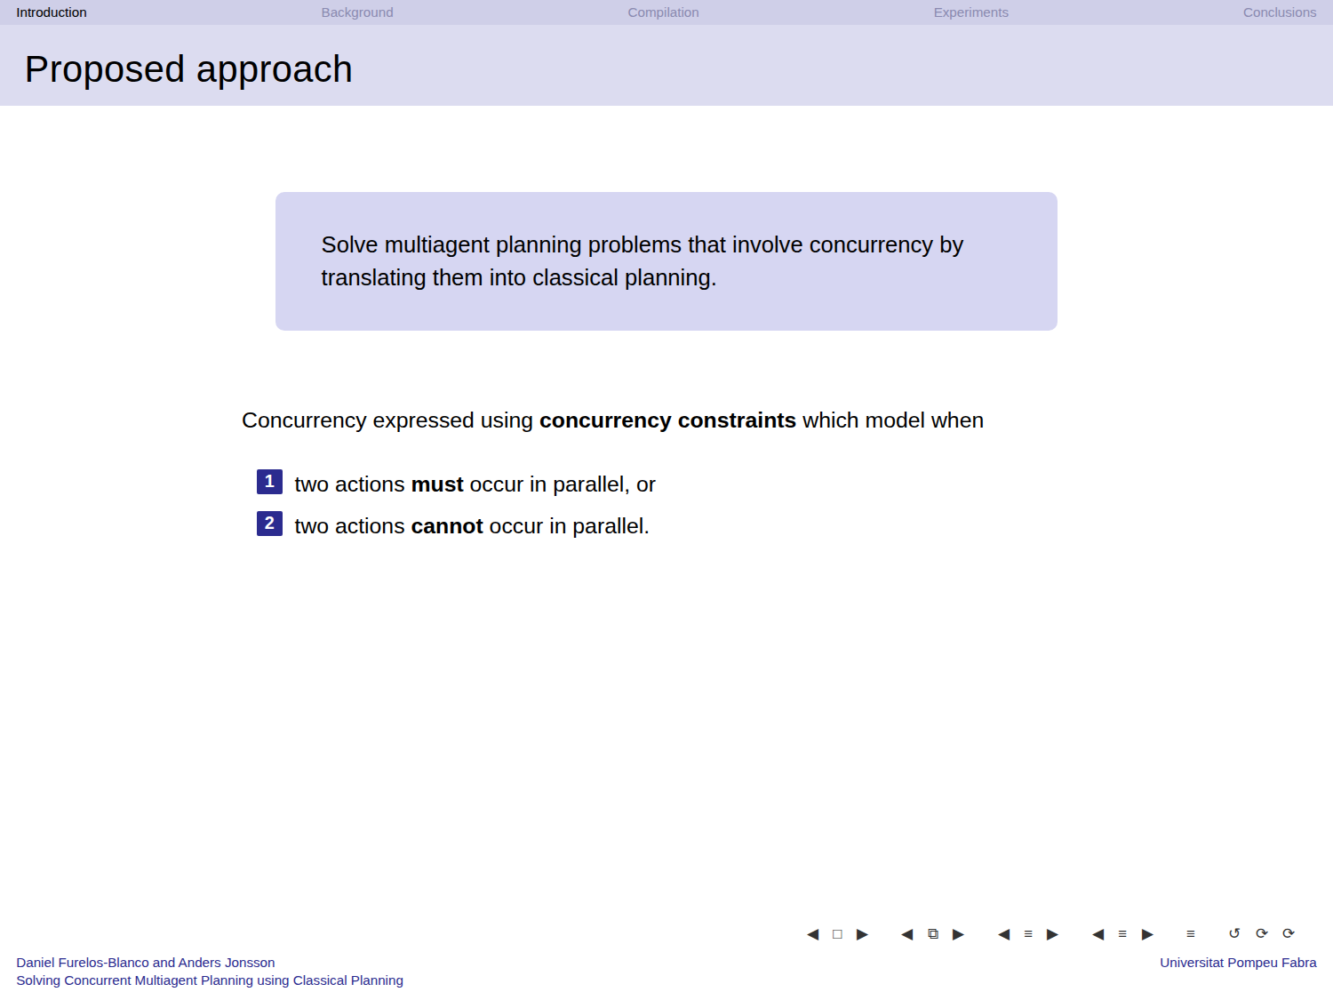Introduction Background Compilation Experiments Conclusions
Proposed approach
Solve multiagent planning problems that involve concurrency by translating them into classical planning.
Concurrency expressed using concurrency constraints which model when
two actions must occur in parallel, or
two actions cannot occur in parallel.
◀ □ ▶ ◀ ⧉ ▶ ◀ ≡ ▶ ◀ ≡ ▶ ≡ ↺ ⟳ ⟳
Daniel Furelos-Blanco and Anders Jonsson Solving Concurrent Multiagent Planning using Classical Planning
Universitat Pompeu Fabra